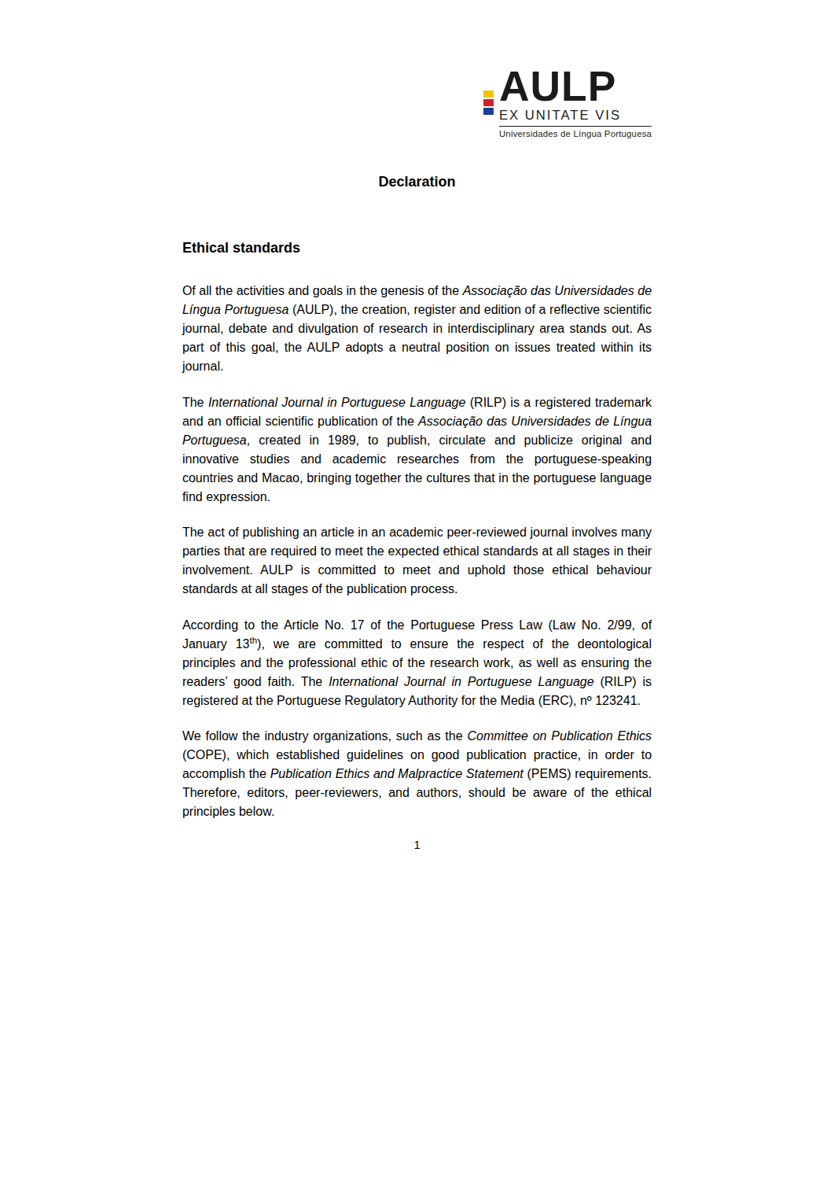AULP
EX UNITATE VIS
Universidades de Língua Portuguesa
Declaration
Ethical standards
Of all the activities and goals in the genesis of the Associação das Universidades de Língua Portuguesa (AULP), the creation, register and edition of a reflective scientific journal, debate and divulgation of research in interdisciplinary area stands out. As part of this goal, the AULP adopts a neutral position on issues treated within its journal.
The International Journal in Portuguese Language (RILP) is a registered trademark and an official scientific publication of the Associação das Universidades de Língua Portuguesa, created in 1989, to publish, circulate and publicize original and innovative studies and academic researches from the portuguese-speaking countries and Macao, bringing together the cultures that in the portuguese language find expression.
The act of publishing an article in an academic peer-reviewed journal involves many parties that are required to meet the expected ethical standards at all stages in their involvement. AULP is committed to meet and uphold those ethical behaviour standards at all stages of the publication process.
According to the Article No. 17 of the Portuguese Press Law (Law No. 2/99, of January 13th), we are committed to ensure the respect of the deontological principles and the professional ethic of the research work, as well as ensuring the readers’ good faith. The International Journal in Portuguese Language (RILP) is registered at the Portuguese Regulatory Authority for the Media (ERC), nº 123241.
We follow the industry organizations, such as the Committee on Publication Ethics (COPE), which established guidelines on good publication practice, in order to accomplish the Publication Ethics and Malpractice Statement (PEMS) requirements. Therefore, editors, peer-reviewers, and authors, should be aware of the ethical principles below.
1